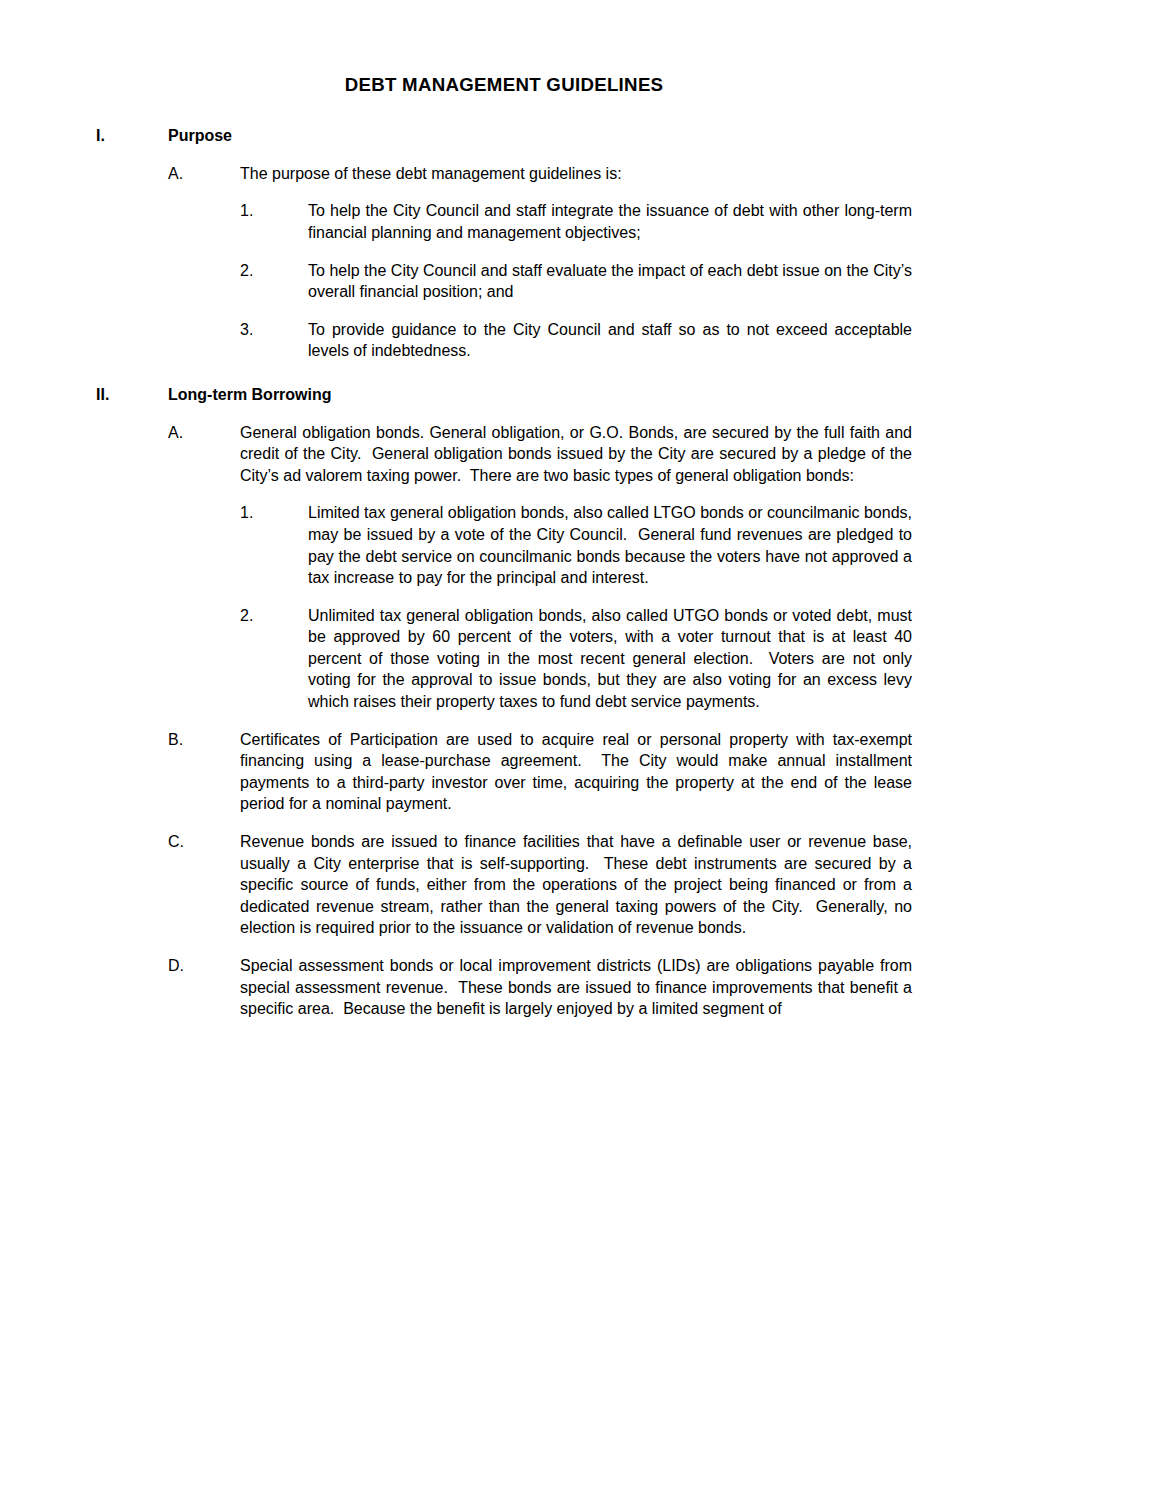DEBT MANAGEMENT GUIDELINES
I.
Purpose
A.
The purpose of these debt management guidelines is:
1.
To help the City Council and staff integrate the issuance of debt with other long-term financial planning and management objectives;
2.
To help the City Council and staff evaluate the impact of each debt issue on the City’s overall financial position; and
3.
To provide guidance to the City Council and staff so as to not exceed acceptable levels of indebtedness.
II.
Long-term Borrowing
A.
General obligation bonds. General obligation, or G.O. Bonds, are secured by the full faith and credit of the City. General obligation bonds issued by the City are secured by a pledge of the City’s ad valorem taxing power. There are two basic types of general obligation bonds:
1.
Limited tax general obligation bonds, also called LTGO bonds or councilmanic bonds, may be issued by a vote of the City Council. General fund revenues are pledged to pay the debt service on councilmanic bonds because the voters have not approved a tax increase to pay for the principal and interest.
2.
Unlimited tax general obligation bonds, also called UTGO bonds or voted debt, must be approved by 60 percent of the voters, with a voter turnout that is at least 40 percent of those voting in the most recent general election. Voters are not only voting for the approval to issue bonds, but they are also voting for an excess levy which raises their property taxes to fund debt service payments.
B.
Certificates of Participation are used to acquire real or personal property with tax-exempt financing using a lease-purchase agreement. The City would make annual installment payments to a third-party investor over time, acquiring the property at the end of the lease period for a nominal payment.
C.
Revenue bonds are issued to finance facilities that have a definable user or revenue base, usually a City enterprise that is self-supporting. These debt instruments are secured by a specific source of funds, either from the operations of the project being financed or from a dedicated revenue stream, rather than the general taxing powers of the City. Generally, no election is required prior to the issuance or validation of revenue bonds.
D.
Special assessment bonds or local improvement districts (LIDs) are obligations payable from special assessment revenue. These bonds are issued to finance improvements that benefit a specific area. Because the benefit is largely enjoyed by a limited segment of